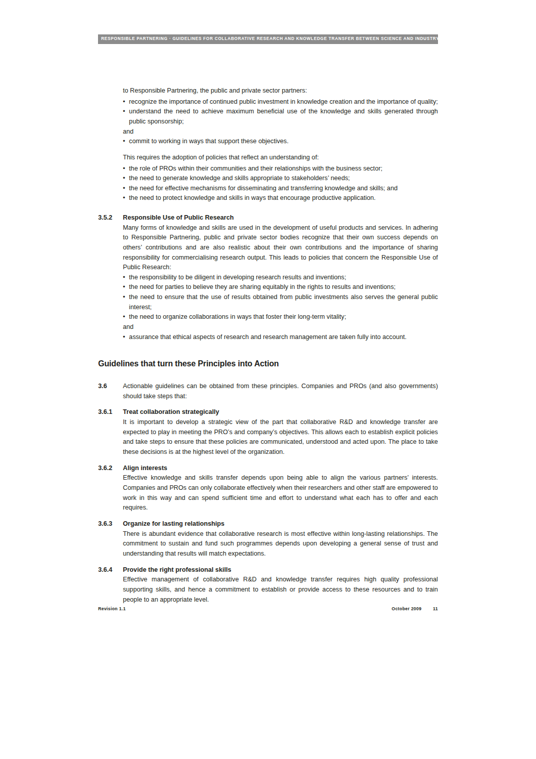Responsible Partnering · Guidelines for Collaborative Research and Knowledge Transfer Between Science and Industry
to Responsible Partnering, the public and private sector partners:
recognize the importance of continued public investment in knowledge creation and the importance of quality;
understand the need to achieve maximum beneficial use of the knowledge and skills generated through public sponsorship;
and
commit to working in ways that support these objectives.
This requires the adoption of policies that reflect an understanding of:
the role of PROs within their communities and their relationships with the business sector;
the need to generate knowledge and skills appropriate to stakeholders’ needs;
the need for effective mechanisms for disseminating and transferring knowledge and skills; and
the need to protect knowledge and skills in ways that encourage productive application.
3.5.2
Responsible Use of Public Research
Many forms of knowledge and skills are used in the development of useful products and services. In adhering to Responsible Partnering, public and private sector bodies recognize that their own success depends on others’ contributions and are also realistic about their own contributions and the importance of sharing responsibility for commercialising research output. This leads to policies that concern the Responsible Use of Public Research:
the responsibility to be diligent in developing research results and inventions;
the need for parties to believe they are sharing equitably in the rights to results and inventions;
the need to ensure that the use of results obtained from public investments also serves the general public interest;
the need to organize collaborations in ways that foster their long-term vitality;
and
assurance that ethical aspects of research and research management are taken fully into account.
Guidelines that turn these Principles into Action
3.6
Actionable guidelines can be obtained from these principles. Companies and PROs (and also governments) should take steps that:
3.6.1
Treat collaboration strategically
It is important to develop a strategic view of the part that collaborative R&D and knowledge transfer are expected to play in meeting the PRO’s and company’s objectives. This allows each to establish explicit policies and take steps to ensure that these policies are communicated, understood and acted upon. The place to take these decisions is at the highest level of the organization.
3.6.2
Align interests
Effective knowledge and skills transfer depends upon being able to align the various partners’ interests. Companies and PROs can only collaborate effectively when their researchers and other staff are empowered to work in this way and can spend sufficient time and effort to understand what each has to offer and each requires.
3.6.3
Organize for lasting relationships
There is abundant evidence that collaborative research is most effective within long-lasting relationships. The commitment to sustain and fund such programmes depends upon developing a general sense of trust and understanding that results will match expectations.
3.6.4
Provide the right professional skills
Effective management of collaborative R&D and knowledge transfer requires high quality professional supporting skills, and hence a commitment to establish or provide access to these resources and to train people to an appropriate level.
Revision 1.1
October 200911